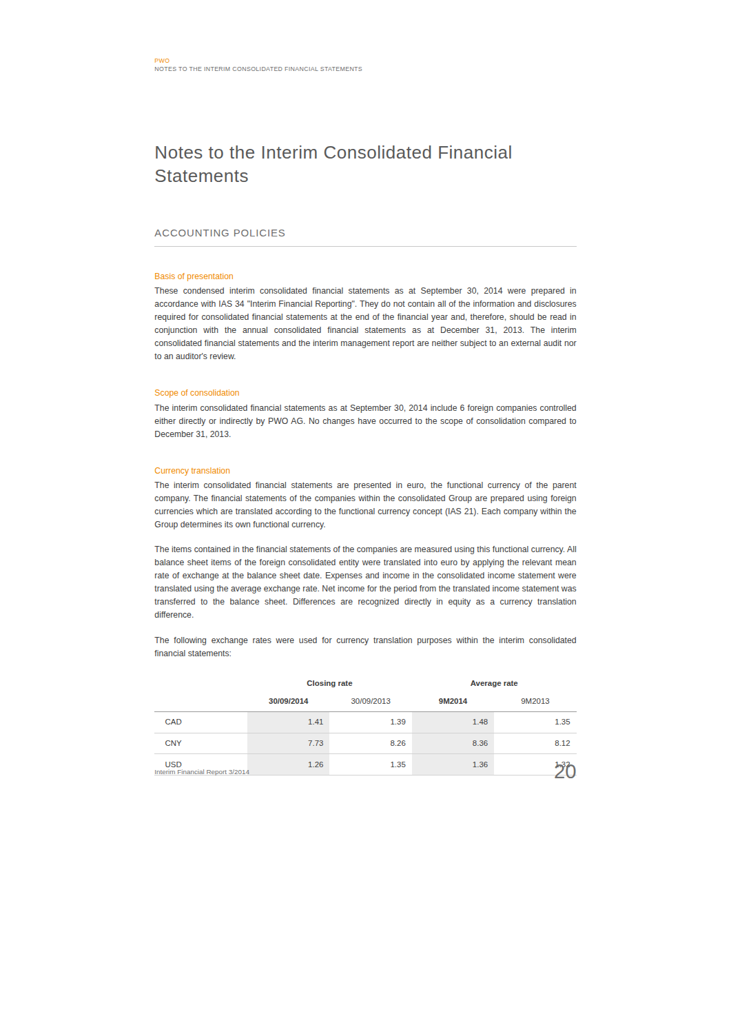PWO
Notes to the Interim Consolidated Financial Statements
Notes to the Interim Consolidated Financial
Statements
Accounting Policies
Basis of presentation
These condensed interim consolidated financial statements as at September 30, 2014 were prepared in accordance with IAS 34 "Interim Financial Reporting". They do not contain all of the information and disclosures required for consolidated financial statements at the end of the financial year and, therefore, should be read in conjunction with the annual consolidated financial statements as at December 31, 2013. The interim consolidated financial statements and the interim management report are neither subject to an external audit nor to an auditor's review.
Scope of consolidation
The interim consolidated financial statements as at September 30, 2014 include 6 foreign companies controlled either directly or indirectly by PWO AG. No changes have occurred to the scope of consolidation compared to December 31, 2013.
Currency translation
The interim consolidated financial statements are presented in euro, the functional currency of the parent company. The financial statements of the companies within the consolidated Group are prepared using foreign currencies which are translated according to the functional currency concept (IAS 21). Each company within the Group determines its own functional currency.
The items contained in the financial statements of the companies are measured using this functional currency. All balance sheet items of the foreign consolidated entity were translated into euro by applying the relevant mean rate of exchange at the balance sheet date. Expenses and income in the consolidated income statement were translated using the average exchange rate. Net income for the period from the translated income statement was transferred to the balance sheet. Differences are recognized directly in equity as a currency translation difference.
The following exchange rates were used for currency translation purposes within the interim consolidated financial statements:
| | Closing rate | Average rate |
| --- | --- | --- |
| | 30/09/2014 | 30/09/2013 | 9M2014 | 9M2013 |
| CAD | 1.41 | 1.39 | 1.48 | 1.35 |
| CNY | 7.73 | 8.26 | 8.36 | 8.12 |
| USD | 1.26 | 1.35 | 1.36 | 1.32 |
Interim Financial Report 3/2014
20